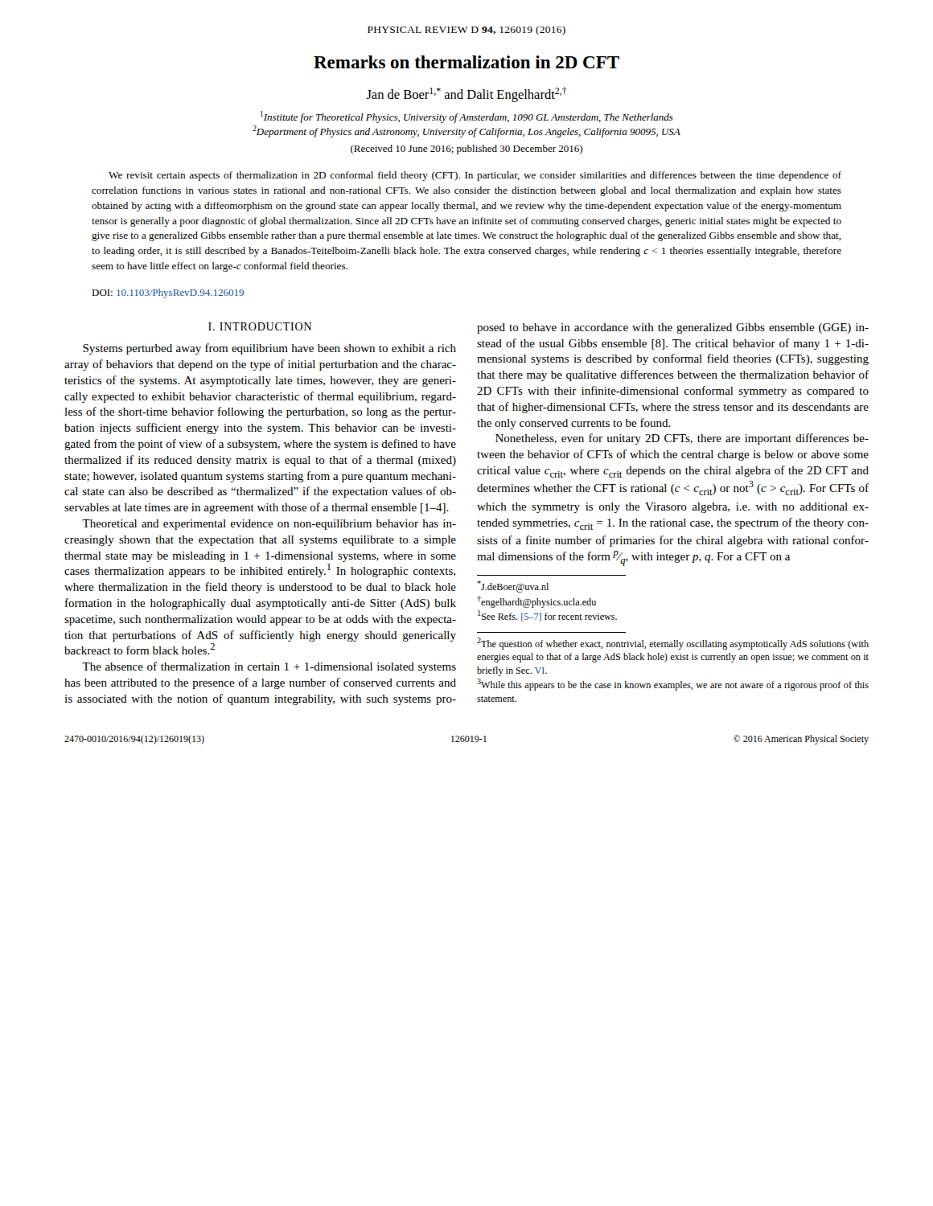PHYSICAL REVIEW D 94, 126019 (2016)
Remarks on thermalization in 2D CFT
Jan de Boer1,* and Dalit Engelhardt2,†
1Institute for Theoretical Physics, University of Amsterdam, 1090 GL Amsterdam, The Netherlands
2Department of Physics and Astronomy, University of California, Los Angeles, California 90095, USA
(Received 10 June 2016; published 30 December 2016)
We revisit certain aspects of thermalization in 2D conformal field theory (CFT). In particular, we consider similarities and differences between the time dependence of correlation functions in various states in rational and non-rational CFTs. We also consider the distinction between global and local thermalization and explain how states obtained by acting with a diffeomorphism on the ground state can appear locally thermal, and we review why the time-dependent expectation value of the energy-momentum tensor is generally a poor diagnostic of global thermalization. Since all 2D CFTs have an infinite set of commuting conserved charges, generic initial states might be expected to give rise to a generalized Gibbs ensemble rather than a pure thermal ensemble at late times. We construct the holographic dual of the generalized Gibbs ensemble and show that, to leading order, it is still described by a Banados-Teitelboim-Zanelli black hole. The extra conserved charges, while rendering c < 1 theories essentially integrable, therefore seem to have little effect on large-c conformal field theories.
DOI: 10.1103/PhysRevD.94.126019
I. INTRODUCTION
Systems perturbed away from equilibrium have been shown to exhibit a rich array of behaviors that depend on the type of initial perturbation and the characteristics of the systems. At asymptotically late times, however, they are generically expected to exhibit behavior characteristic of thermal equilibrium, regardless of the short-time behavior following the perturbation, so long as the perturbation injects sufficient energy into the system. This behavior can be investigated from the point of view of a subsystem, where the system is defined to have thermalized if its reduced density matrix is equal to that of a thermal (mixed) state; however, isolated quantum systems starting from a pure quantum mechanical state can also be described as “thermalized” if the expectation values of observables at late times are in agreement with those of a thermal ensemble [1–4].
Theoretical and experimental evidence on non-equilibrium behavior has increasingly shown that the expectation that all systems equilibrate to a simple thermal state may be misleading in 1 + 1-dimensional systems, where in some cases thermalization appears to be inhibited entirely.1 In holographic contexts, where thermalization in the field theory is understood to be dual to black hole formation in the holographically dual asymptotically anti-de Sitter (AdS) bulk spacetime, such nonthermalization would appear to be at odds with the expectation that perturbations of AdS of sufficiently high energy should generically backreact to form black holes.2
The absence of thermalization in certain 1 + 1-dimensional isolated systems has been attributed to the presence of a large number of conserved currents and is associated with the notion of quantum integrability, with such systems proposed to behave in accordance with the generalized Gibbs ensemble (GGE) instead of the usual Gibbs ensemble [8]. The critical behavior of many 1 + 1-dimensional systems is described by conformal field theories (CFTs), suggesting that there may be qualitative differences between the thermalization behavior of 2D CFTs with their infinite-dimensional conformal symmetry as compared to that of higher-dimensional CFTs, where the stress tensor and its descendants are the only conserved currents to be found.
Nonetheless, even for unitary 2D CFTs, there are important differences between the behavior of CFTs of which the central charge is below or above some critical value ccrit, where ccrit depends on the chiral algebra of the 2D CFT and determines whether the CFT is rational (c < ccrit) or not3 (c > ccrit). For CFTs of which the symmetry is only the Virasoro algebra, i.e. with no additional extended symmetries, ccrit = 1. In the rational case, the spectrum of the theory consists of a finite number of primaries for the chiral algebra with rational conformal dimensions of the form p⁄q, with integer p, q. For a CFT on a
*J.deBoer@uva.nl
†engelhardt@physics.ucla.edu
1See Refs. [5–7] for recent reviews.
2The question of whether exact, nontrivial, eternally oscillating asymptotically AdS solutions (with energies equal to that of a large AdS black hole) exist is currently an open issue; we comment on it briefly in Sec. VI.
3While this appears to be the case in known examples, we are not aware of a rigorous proof of this statement.
2470-0010/2016/94(12)/126019(13)
126019-1
© 2016 American Physical Society